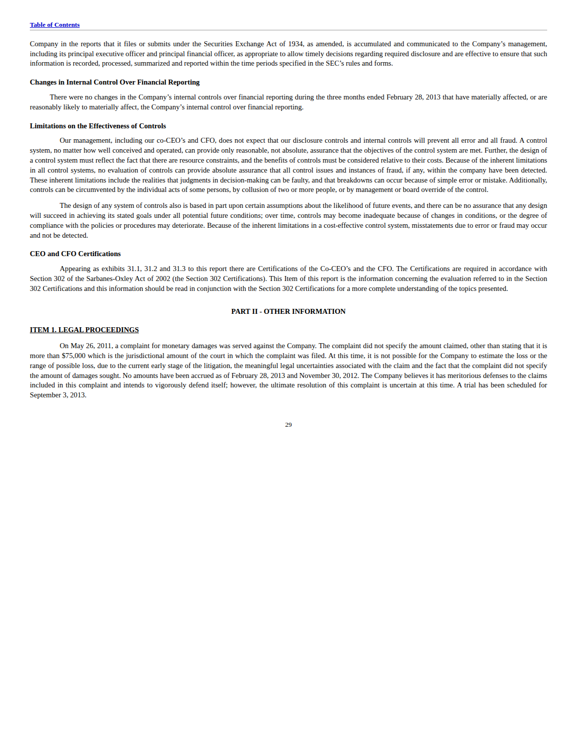Table of Contents
Company in the reports that it files or submits under the Securities Exchange Act of 1934, as amended, is accumulated and communicated to the Company’s management, including its principal executive officer and principal financial officer, as appropriate to allow timely decisions regarding required disclosure and are effective to ensure that such information is recorded, processed, summarized and reported within the time periods specified in the SEC’s rules and forms.
Changes in Internal Control Over Financial Reporting
There were no changes in the Company’s internal controls over financial reporting during the three months ended February 28, 2013 that have materially affected, or are reasonably likely to materially affect, the Company’s internal control over financial reporting.
Limitations on the Effectiveness of Controls
Our management, including our co-CEO’s and CFO, does not expect that our disclosure controls and internal controls will prevent all error and all fraud. A control system, no matter how well conceived and operated, can provide only reasonable, not absolute, assurance that the objectives of the control system are met. Further, the design of a control system must reflect the fact that there are resource constraints, and the benefits of controls must be considered relative to their costs. Because of the inherent limitations in all control systems, no evaluation of controls can provide absolute assurance that all control issues and instances of fraud, if any, within the company have been detected. These inherent limitations include the realities that judgments in decision-making can be faulty, and that breakdowns can occur because of simple error or mistake. Additionally, controls can be circumvented by the individual acts of some persons, by collusion of two or more people, or by management or board override of the control.
The design of any system of controls also is based in part upon certain assumptions about the likelihood of future events, and there can be no assurance that any design will succeed in achieving its stated goals under all potential future conditions; over time, controls may become inadequate because of changes in conditions, or the degree of compliance with the policies or procedures may deteriorate. Because of the inherent limitations in a cost-effective control system, misstatements due to error or fraud may occur and not be detected.
CEO and CFO Certifications
Appearing as exhibits 31.1, 31.2 and 31.3 to this report there are Certifications of the Co-CEO’s and the CFO. The Certifications are required in accordance with Section 302 of the Sarbanes-Oxley Act of 2002 (the Section 302 Certifications). This Item of this report is the information concerning the evaluation referred to in the Section 302 Certifications and this information should be read in conjunction with the Section 302 Certifications for a more complete understanding of the topics presented.
PART II - OTHER INFORMATION
ITEM 1. LEGAL PROCEEDINGS
On May 26, 2011, a complaint for monetary damages was served against the Company. The complaint did not specify the amount claimed, other than stating that it is more than $75,000 which is the jurisdictional amount of the court in which the complaint was filed. At this time, it is not possible for the Company to estimate the loss or the range of possible loss, due to the current early stage of the litigation, the meaningful legal uncertainties associated with the claim and the fact that the complaint did not specify the amount of damages sought. No amounts have been accrued as of February 28, 2013 and November 30, 2012. The Company believes it has meritorious defenses to the claims included in this complaint and intends to vigorously defend itself; however, the ultimate resolution of this complaint is uncertain at this time. A trial has been scheduled for September 3, 2013.
29